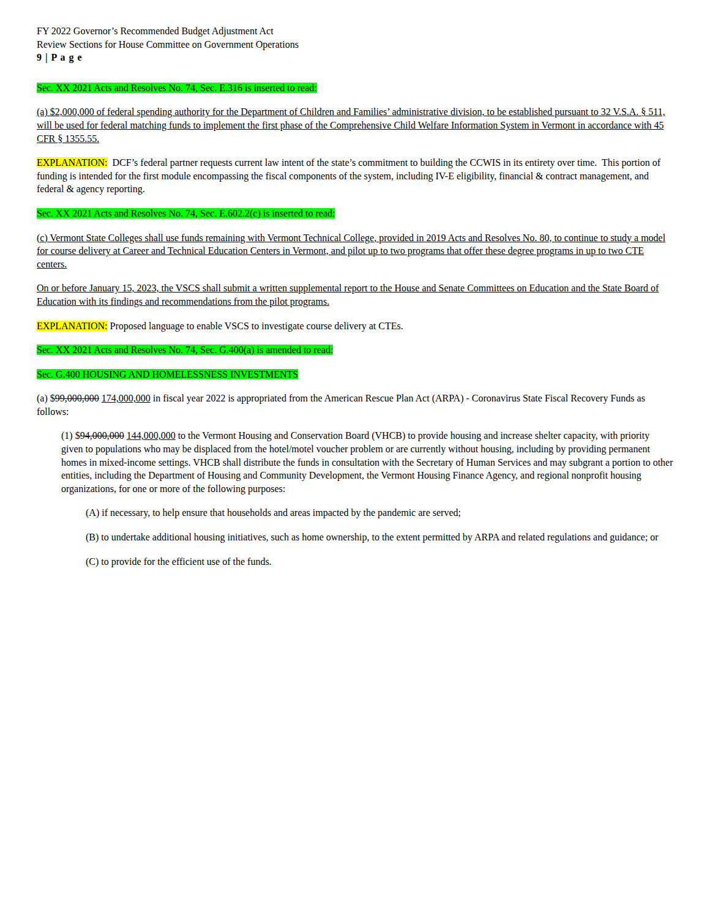FY 2022 Governor’s Recommended Budget Adjustment Act
Review Sections for House Committee on Government Operations
9 | P a g e
Sec. XX 2021 Acts and Resolves No. 74, Sec. E.316 is inserted to read:
(a) $2,000,000 of federal spending authority for the Department of Children and Families’ administrative division, to be established pursuant to 32 V.S.A. § 511, will be used for federal matching funds to implement the first phase of the Comprehensive Child Welfare Information System in Vermont in accordance with 45 CFR § 1355.55.
EXPLANATION: DCF’s federal partner requests current law intent of the state’s commitment to building the CCWIS in its entirety over time. This portion of funding is intended for the first module encompassing the fiscal components of the system, including IV-E eligibility, financial & contract management, and federal & agency reporting.
Sec. XX 2021 Acts and Resolves No. 74, Sec. E.602.2(c) is inserted to read:
(c) Vermont State Colleges shall use funds remaining with Vermont Technical College, provided in 2019 Acts and Resolves No. 80, to continue to study a model for course delivery at Career and Technical Education Centers in Vermont, and pilot up to two programs that offer these degree programs in up to two CTE centers.
On or before January 15, 2023, the VSCS shall submit a written supplemental report to the House and Senate Committees on Education and the State Board of Education with its findings and recommendations from the pilot programs.
EXPLANATION: Proposed language to enable VSCS to investigate course delivery at CTEs.
Sec. XX 2021 Acts and Resolves No. 74, Sec. G.400(a) is amended to read:
Sec. G.400 HOUSING AND HOMELESSNESS INVESTMENTS
(a) $99,000,000 174,000,000 in fiscal year 2022 is appropriated from the American Rescue Plan Act (ARPA) - Coronavirus State Fiscal Recovery Funds as follows:
(1) $94,000,000 144,000,000 to the Vermont Housing and Conservation Board (VHCB) to provide housing and increase shelter capacity, with priority given to populations who may be displaced from the hotel/motel voucher problem or are currently without housing, including by providing permanent homes in mixed-income settings. VHCB shall distribute the funds in consultation with the Secretary of Human Services and may subgrant a portion to other entities, including the Department of Housing and Community Development, the Vermont Housing Finance Agency, and regional nonprofit housing organizations, for one or more of the following purposes:
(A) if necessary, to help ensure that households and areas impacted by the pandemic are served;
(B) to undertake additional housing initiatives, such as home ownership, to the extent permitted by ARPA and related regulations and guidance; or
(C) to provide for the efficient use of the funds.